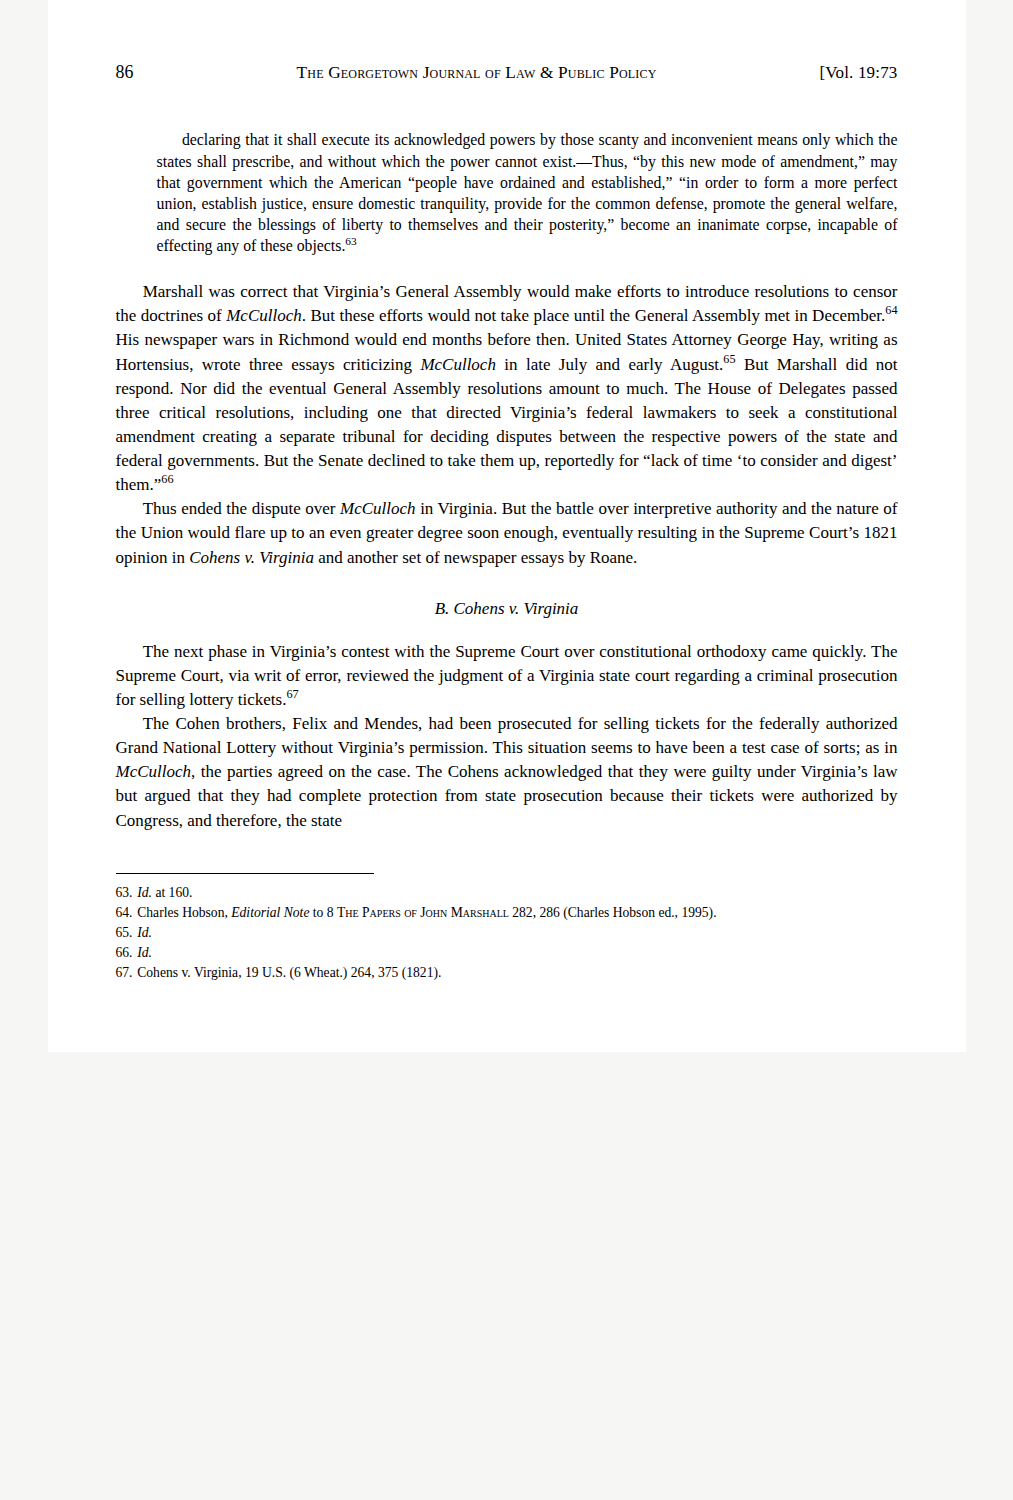86 The Georgetown Journal of Law & Public Policy [Vol. 19:73
declaring that it shall execute its acknowledged powers by those scanty and inconvenient means only which the states shall prescribe, and without which the power cannot exist.—Thus, “by this new mode of amendment,” may that government which the American “people have ordained and established,” “in order to form a more perfect union, establish justice, ensure domestic tranquility, provide for the common defense, promote the general welfare, and secure the blessings of liberty to themselves and their posterity,” become an inanimate corpse, incapable of effecting any of these objects.63
Marshall was correct that Virginia’s General Assembly would make efforts to introduce resolutions to censor the doctrines of McCulloch. But these efforts would not take place until the General Assembly met in December.64 His newspaper wars in Richmond would end months before then. United States Attorney George Hay, writing as Hortensius, wrote three essays criticizing McCulloch in late July and early August.65 But Marshall did not respond. Nor did the eventual General Assembly resolutions amount to much. The House of Delegates passed three critical resolutions, including one that directed Virginia’s federal lawmakers to seek a constitutional amendment creating a separate tribunal for deciding disputes between the respective powers of the state and federal governments. But the Senate declined to take them up, reportedly for “lack of time ‘to consider and digest’ them.”66
Thus ended the dispute over McCulloch in Virginia. But the battle over interpretive authority and the nature of the Union would flare up to an even greater degree soon enough, eventually resulting in the Supreme Court’s 1821 opinion in Cohens v. Virginia and another set of newspaper essays by Roane.
B. Cohens v. Virginia
The next phase in Virginia’s contest with the Supreme Court over constitutional orthodoxy came quickly. The Supreme Court, via writ of error, reviewed the judgment of a Virginia state court regarding a criminal prosecution for selling lottery tickets.67
The Cohen brothers, Felix and Mendes, had been prosecuted for selling tickets for the federally authorized Grand National Lottery without Virginia’s permission. This situation seems to have been a test case of sorts; as in McCulloch, the parties agreed on the case. The Cohens acknowledged that they were guilty under Virginia’s law but argued that they had complete protection from state prosecution because their tickets were authorized by Congress, and therefore, the state
63. Id. at 160.
64. Charles Hobson, Editorial Note to 8 The Papers of John Marshall 282, 286 (Charles Hobson ed., 1995).
65. Id.
66. Id.
67. Cohens v. Virginia, 19 U.S. (6 Wheat.) 264, 375 (1821).